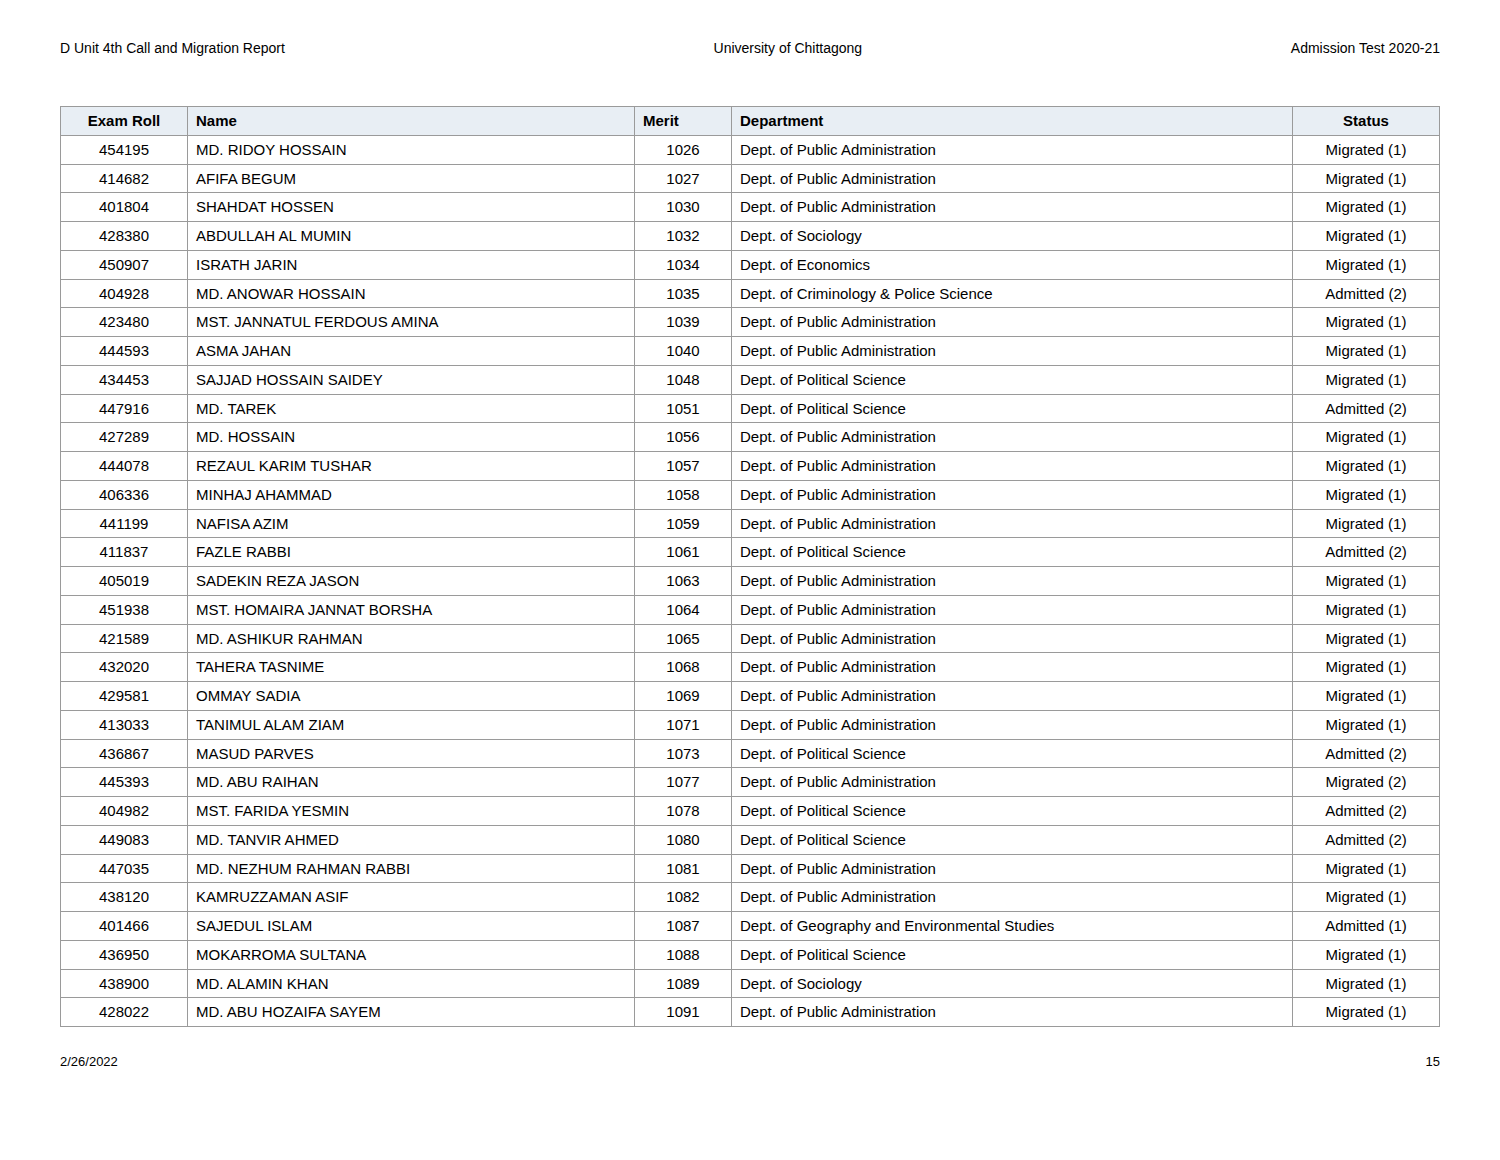D Unit 4th Call and Migration Report
University of Chittagong
Admission Test 2020-21
| Exam Roll | Name | Merit | Department | Status |
| --- | --- | --- | --- | --- |
| 454195 | MD. RIDOY HOSSAIN | 1026 | Dept. of Public Administration | Migrated (1) |
| 414682 | AFIFA BEGUM | 1027 | Dept. of Public Administration | Migrated (1) |
| 401804 | SHAHDAT HOSSEN | 1030 | Dept. of Public Administration | Migrated (1) |
| 428380 | ABDULLAH AL MUMIN | 1032 | Dept. of Sociology | Migrated (1) |
| 450907 | ISRATH JARIN | 1034 | Dept. of Economics | Migrated (1) |
| 404928 | MD. ANOWAR HOSSAIN | 1035 | Dept. of Criminology & Police Science | Admitted (2) |
| 423480 | MST. JANNATUL FERDOUS AMINA | 1039 | Dept. of Public Administration | Migrated (1) |
| 444593 | ASMA JAHAN | 1040 | Dept. of Public Administration | Migrated (1) |
| 434453 | SAJJAD HOSSAIN SAIDEY | 1048 | Dept. of Political Science | Migrated (1) |
| 447916 | MD. TAREK | 1051 | Dept. of Political Science | Admitted (2) |
| 427289 | MD. HOSSAIN | 1056 | Dept. of Public Administration | Migrated (1) |
| 444078 | REZAUL KARIM TUSHAR | 1057 | Dept. of Public Administration | Migrated (1) |
| 406336 | MINHAJ AHAMMAD | 1058 | Dept. of Public Administration | Migrated (1) |
| 441199 | NAFISA AZIM | 1059 | Dept. of Public Administration | Migrated (1) |
| 411837 | FAZLE RABBI | 1061 | Dept. of Political Science | Admitted (2) |
| 405019 | SADEKIN REZA JASON | 1063 | Dept. of Public Administration | Migrated (1) |
| 451938 | MST. HOMAIRA JANNAT BORSHA | 1064 | Dept. of Public Administration | Migrated (1) |
| 421589 | MD. ASHIKUR RAHMAN | 1065 | Dept. of Public Administration | Migrated (1) |
| 432020 | TAHERA TASNIME | 1068 | Dept. of Public Administration | Migrated (1) |
| 429581 | OMMAY SADIA | 1069 | Dept. of Public Administration | Migrated (1) |
| 413033 | TANIMUL ALAM ZIAM | 1071 | Dept. of Public Administration | Migrated (1) |
| 436867 | MASUD PARVES | 1073 | Dept. of Political Science | Admitted (2) |
| 445393 | MD. ABU RAIHAN | 1077 | Dept. of Public Administration | Migrated (2) |
| 404982 | MST. FARIDA YESMIN | 1078 | Dept. of Political Science | Admitted (2) |
| 449083 | MD. TANVIR AHMED | 1080 | Dept. of Political Science | Admitted (2) |
| 447035 | MD. NEZHUM RAHMAN RABBI | 1081 | Dept. of Public Administration | Migrated (1) |
| 438120 | KAMRUZZAMAN ASIF | 1082 | Dept. of Public Administration | Migrated (1) |
| 401466 | SAJEDUL ISLAM | 1087 | Dept. of Geography and Environmental Studies | Admitted (1) |
| 436950 | MOKARROMA SULTANA | 1088 | Dept. of Political Science | Migrated (1) |
| 438900 | MD. ALAMIN KHAN | 1089 | Dept. of Sociology | Migrated (1) |
| 428022 | MD. ABU HOZAIFA SAYEM | 1091 | Dept. of Public Administration | Migrated (1) |
2/26/2022
15